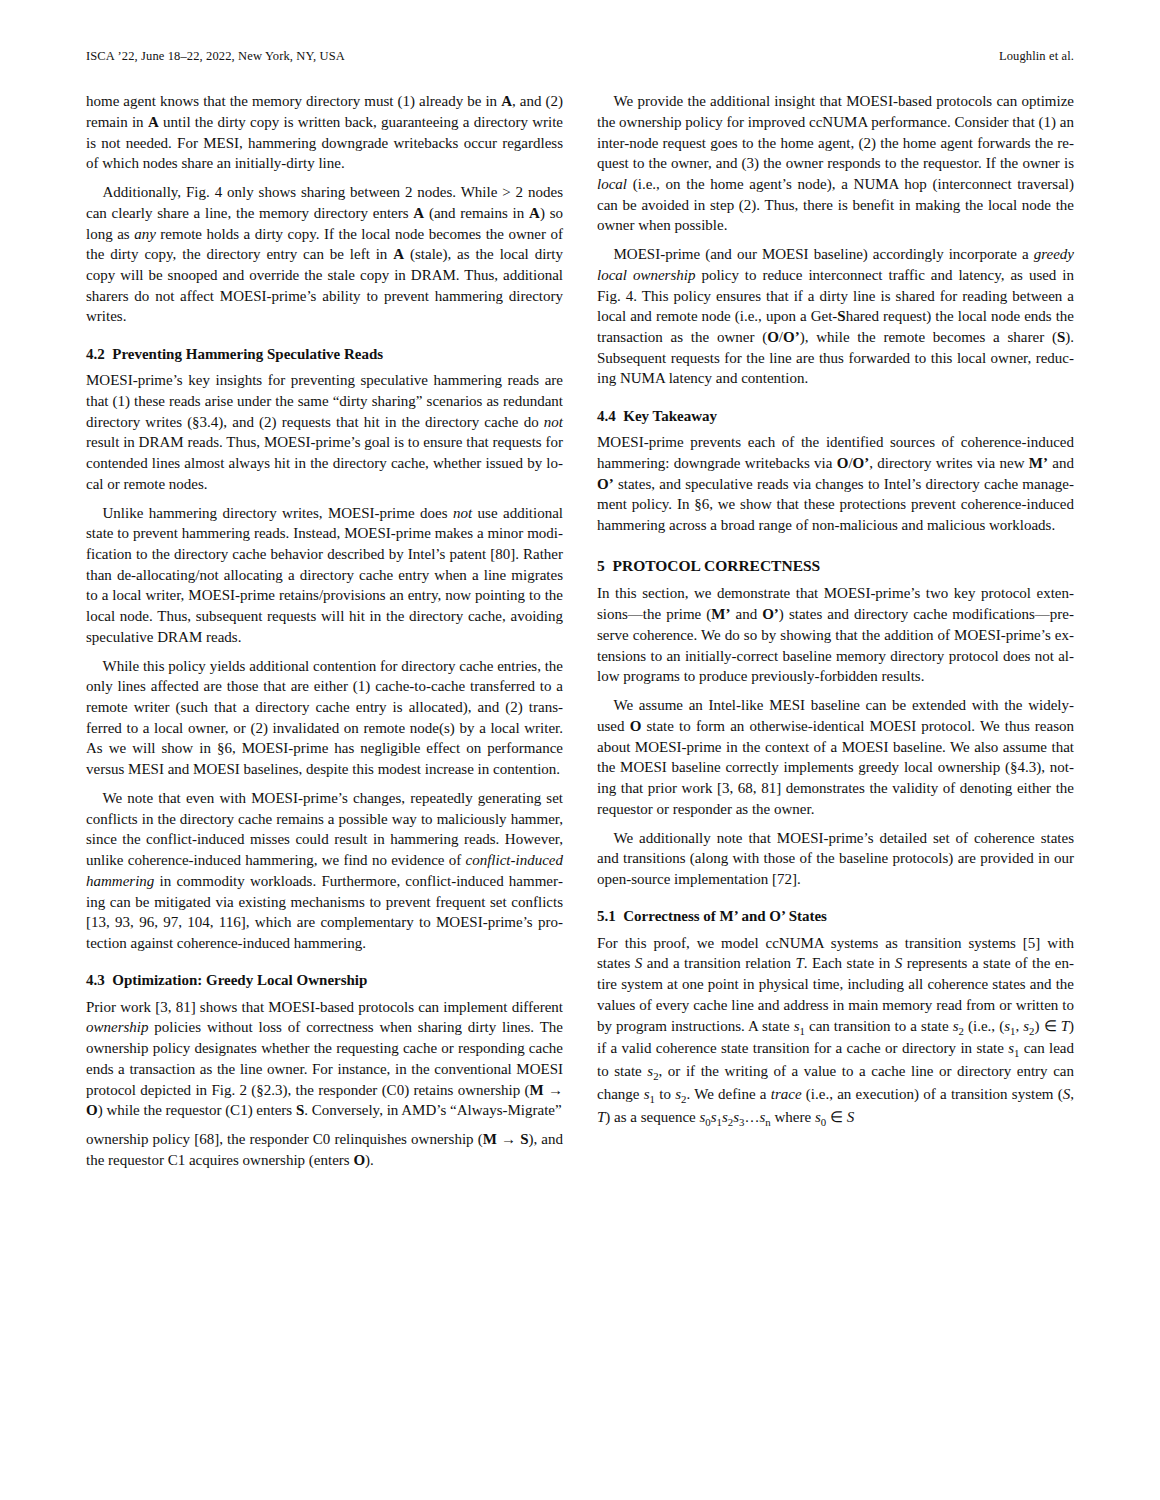ISCA ’22, June 18–22, 2022, New York, NY, USA
Loughlin et al.
home agent knows that the memory directory must (1) already be in A, and (2) remain in A until the dirty copy is written back, guaranteeing a directory write is not needed. For MESI, hammering downgrade writebacks occur regardless of which nodes share an initially-dirty line.
Additionally, Fig. 4 only shows sharing between 2 nodes. While > 2 nodes can clearly share a line, the memory directory enters A (and remains in A) so long as any remote holds a dirty copy. If the local node becomes the owner of the dirty copy, the directory entry can be left in A (stale), as the local dirty copy will be snooped and override the stale copy in DRAM. Thus, additional sharers do not affect MOESI-prime’s ability to prevent hammering directory writes.
4.2 Preventing Hammering Speculative Reads
MOESI-prime’s key insights for preventing speculative hammering reads are that (1) these reads arise under the same “dirty sharing” scenarios as redundant directory writes (§3.4), and (2) requests that hit in the directory cache do not result in DRAM reads. Thus, MOESI-prime’s goal is to ensure that requests for contended lines almost always hit in the directory cache, whether issued by local or remote nodes.
Unlike hammering directory writes, MOESI-prime does not use additional state to prevent hammering reads. Instead, MOESI-prime makes a minor modification to the directory cache behavior described by Intel’s patent [80]. Rather than de-allocating/not allocating a directory cache entry when a line migrates to a local writer, MOESI-prime retains/provisions an entry, now pointing to the local node. Thus, subsequent requests will hit in the directory cache, avoiding speculative DRAM reads.
While this policy yields additional contention for directory cache entries, the only lines affected are those that are either (1) cache-to-cache transferred to a remote writer (such that a directory cache entry is allocated), and (2) transferred to a local owner, or (2) invalidated on remote node(s) by a local writer. As we will show in §6, MOESI-prime has negligible effect on performance versus MESI and MOESI baselines, despite this modest increase in contention.
We note that even with MOESI-prime’s changes, repeatedly generating set conflicts in the directory cache remains a possible way to maliciously hammer, since the conflict-induced misses could result in hammering reads. However, unlike coherence-induced hammering, we find no evidence of conflict-induced hammering in commodity workloads. Furthermore, conflict-induced hammering can be mitigated via existing mechanisms to prevent frequent set conflicts [13, 93, 96, 97, 104, 116], which are complementary to MOESI-prime’s protection against coherence-induced hammering.
4.3 Optimization: Greedy Local Ownership
Prior work [3, 81] shows that MOESI-based protocols can implement different ownership policies without loss of correctness when sharing dirty lines. The ownership policy designates whether the requesting cache or responding cache ends a transaction as the line owner. For instance, in the conventional MOESI protocol depicted in Fig. 2 (§2.3), the responder (C0) retains ownership (M → O) while the requestor (C1) enters S. Conversely, in AMD’s “Always-Migrate”
ownership policy [68], the responder C0 relinquishes ownership (M → S), and the requestor C1 acquires ownership (enters O).
We provide the additional insight that MOESI-based protocols can optimize the ownership policy for improved ccNUMA performance. Consider that (1) an inter-node request goes to the home agent, (2) the home agent forwards the request to the owner, and (3) the owner responds to the requestor. If the owner is local (i.e., on the home agent’s node), a NUMA hop (interconnect traversal) can be avoided in step (2). Thus, there is benefit in making the local node the owner when possible.
MOESI-prime (and our MOESI baseline) accordingly incorporate a greedy local ownership policy to reduce interconnect traffic and latency, as used in Fig. 4. This policy ensures that if a dirty line is shared for reading between a local and remote node (i.e., upon a Get-Shared request) the local node ends the transaction as the owner (O/O’), while the remote becomes a sharer (S). Subsequent requests for the line are thus forwarded to this local owner, reducing NUMA latency and contention.
4.4 Key Takeaway
MOESI-prime prevents each of the identified sources of coherence-induced hammering: downgrade writebacks via O/O’, directory writes via new M’ and O’ states, and speculative reads via changes to Intel’s directory cache management policy. In §6, we show that these protections prevent coherence-induced hammering across a broad range of non-malicious and malicious workloads.
5 PROTOCOL CORRECTNESS
In this section, we demonstrate that MOESI-prime’s two key protocol extensions—the prime (M’ and O’) states and directory cache modifications—preserve coherence. We do so by showing that the addition of MOESI-prime’s extensions to an initially-correct baseline memory directory protocol does not allow programs to produce previously-forbidden results.
We assume an Intel-like MESI baseline can be extended with the widely-used O state to form an otherwise-identical MOESI protocol. We thus reason about MOESI-prime in the context of a MOESI baseline. We also assume that the MOESI baseline correctly implements greedy local ownership (§4.3), noting that prior work [3, 68, 81] demonstrates the validity of denoting either the requestor or responder as the owner.
We additionally note that MOESI-prime’s detailed set of coherence states and transitions (along with those of the baseline protocols) are provided in our open-source implementation [72].
5.1 Correctness of M’ and O’ States
For this proof, we model ccNUMA systems as transition systems [5] with states S and a transition relation T. Each state in S represents a state of the entire system at one point in physical time, including all coherence states and the values of every cache line and address in main memory read from or written to by program instructions. A state s1 can transition to a state s2 (i.e., (s1, s2) ∈ T) if a valid coherence state transition for a cache or directory in state s1 can lead to state s2, or if the writing of a value to a cache line or directory entry can change s1 to s2. We define a trace (i.e., an execution) of a transition system (S, T) as a sequence s0s1s2s3…sn where s0 ∈ S